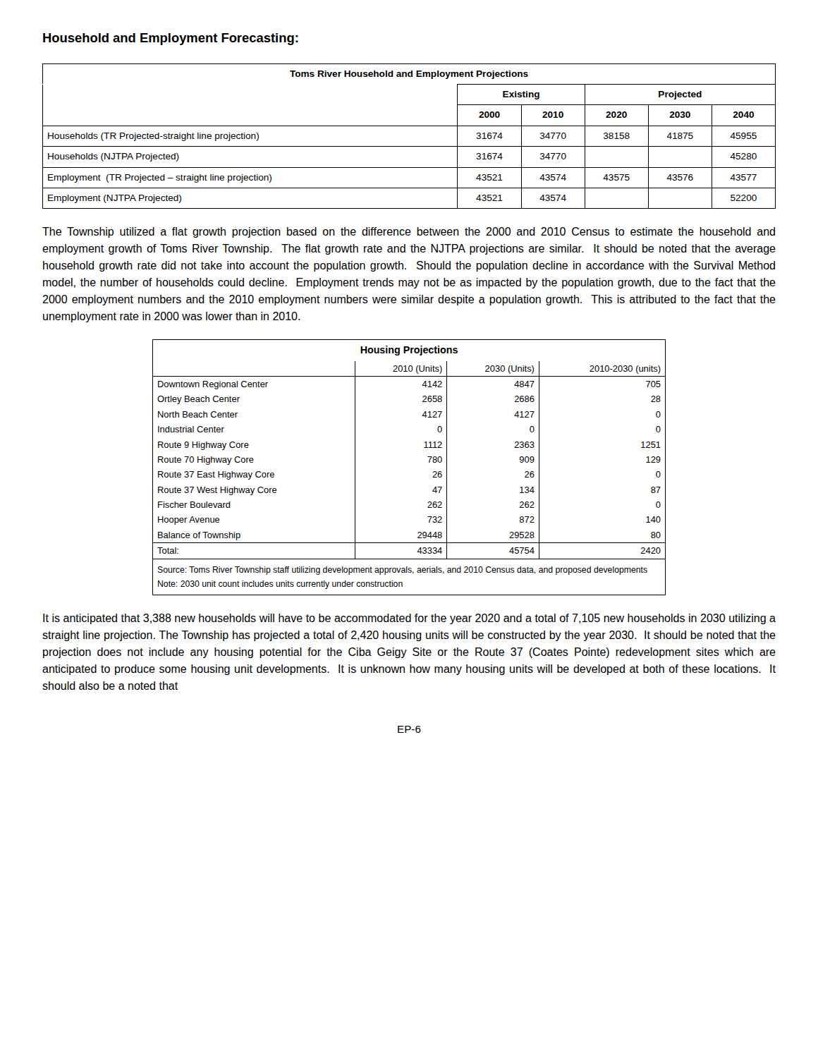Household and Employment Forecasting:
Toms River Household and Employment Projections
| | Existing | Projected |
| --- | --- | --- |
| 2000 | 2010 | 2020 | 2030 | 2040 |
| Households (TR Projected-straight line projection) | 31674 | 34770 | 38158 | 41875 | 45955 |
| Households (NJTPA Projected) | 31674 | 34770 | | | 45280 |
| Employment (TR Projected – straight line projection) | 43521 | 43574 | 43575 | 43576 | 43577 |
| Employment (NJTPA Projected) | 43521 | 43574 | | | 52200 |
The Township utilized a flat growth projection based on the difference between the 2000 and 2010 Census to estimate the household and employment growth of Toms River Township. The flat growth rate and the NJTPA projections are similar. It should be noted that the average household growth rate did not take into account the population growth. Should the population decline in accordance with the Survival Method model, the number of households could decline. Employment trends may not be as impacted by the population growth, due to the fact that the 2000 employment numbers and the 2010 employment numbers were similar despite a population growth. This is attributed to the fact that the unemployment rate in 2000 was lower than in 2010.
Housing Projections
| | 2010 (Units) | 2030 (Units) | 2010-2030 (units) |
| --- | --- | --- | --- |
| Downtown Regional Center | 4142 | 4847 | 705 |
| Ortley Beach Center | 2658 | 2686 | 28 |
| North Beach Center | 4127 | 4127 | 0 |
| Industrial Center | 0 | 0 | 0 |
| Route 9 Highway Core | 1112 | 2363 | 1251 |
| Route 70 Highway Core | 780 | 909 | 129 |
| Route 37 East Highway Core | 26 | 26 | 0 |
| Route 37 West Highway Core | 47 | 134 | 87 |
| Fischer Boulevard | 262 | 262 | 0 |
| Hooper Avenue | 732 | 872 | 140 |
| Balance of Township | 29448 | 29528 | 80 |
| Total: | 43334 | 45754 | 2420 |
| Source: Toms River Township staff utilizing development approvals, aerials, and 2010 Census data, and proposed developments |
| Note: 2030 unit count includes units currently under construction |
It is anticipated that 3,388 new households will have to be accommodated for the year 2020 and a total of 7,105 new households in 2030 utilizing a straight line projection. The Township has projected a total of 2,420 housing units will be constructed by the year 2030. It should be noted that the projection does not include any housing potential for the Ciba Geigy Site or the Route 37 (Coates Pointe) redevelopment sites which are anticipated to produce some housing unit developments. It is unknown how many housing units will be developed at both of these locations. It should also be a noted that
EP-6